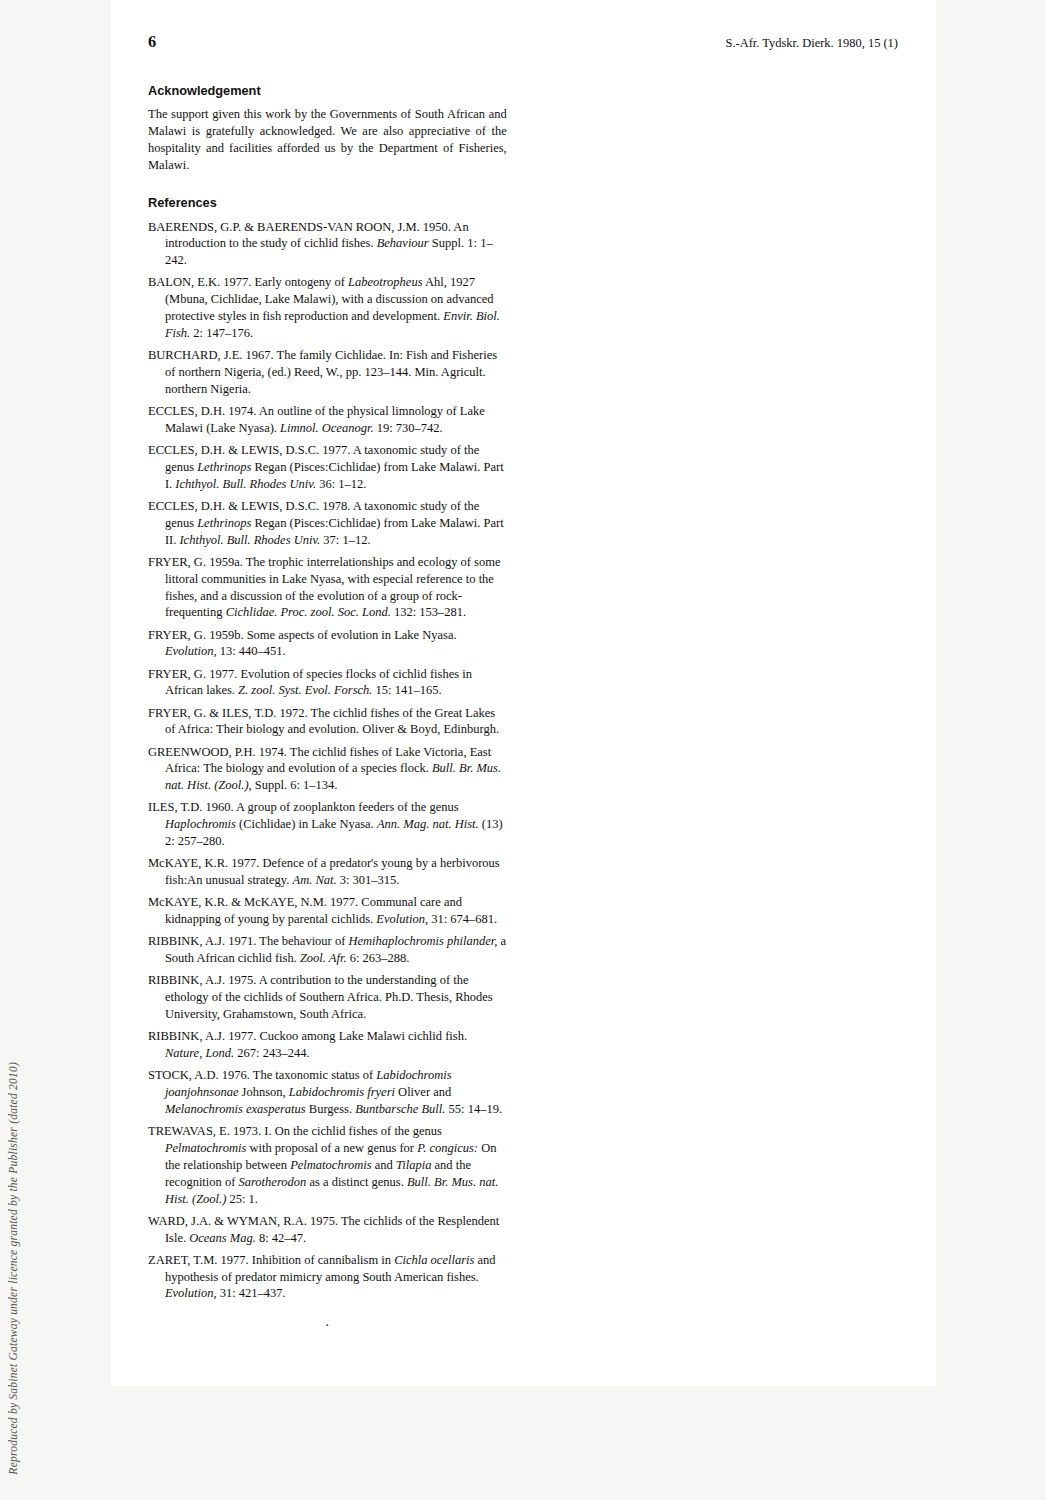Reproduced by Sabinet Gateway under licence granted by the Publisher (dated 2010)
6 S.-Afr. Tydskr. Dierk. 1980, 15 (1)
Acknowledgement
The support given this work by the Governments of South African and Malawi is gratefully acknowledged. We are also appreciative of the hospitality and facilities afforded us by the Department of Fisheries, Malawi.
References
BAERENDS, G.P. & BAERENDS-VAN ROON, J.M. 1950. An introduction to the study of cichlid fishes. Behaviour Suppl. 1: 1–242.
BALON, E.K. 1977. Early ontogeny of Labeotropheus Ahl, 1927 (Mbuna, Cichlidae, Lake Malawi), with a discussion on advanced protective styles in fish reproduction and development. Envir. Biol. Fish. 2: 147–176.
BURCHARD, J.E. 1967. The family Cichlidae. In: Fish and Fisheries of northern Nigeria, (ed.) Reed, W., pp. 123–144. Min. Agricult. northern Nigeria.
ECCLES, D.H. 1974. An outline of the physical limnology of Lake Malawi (Lake Nyasa). Limnol. Oceanogr. 19: 730–742.
ECCLES, D.H. & LEWIS, D.S.C. 1977. A taxonomic study of the genus Lethrinops Regan (Pisces:Cichlidae) from Lake Malawi. Part I. Ichthyol. Bull. Rhodes Univ. 36: 1–12.
ECCLES, D.H. & LEWIS, D.S.C. 1978. A taxonomic study of the genus Lethrinops Regan (Pisces:Cichlidae) from Lake Malawi. Part II. Ichthyol. Bull. Rhodes Univ. 37: 1–12.
FRYER, G. 1959a. The trophic interrelationships and ecology of some littoral communities in Lake Nyasa, with especial reference to the fishes, and a discussion of the evolution of a group of rock-frequenting Cichlidae. Proc. zool. Soc. Lond. 132: 153–281.
FRYER, G. 1959b. Some aspects of evolution in Lake Nyasa. Evolution, 13: 440–451.
FRYER, G. 1977. Evolution of species flocks of cichlid fishes in African lakes. Z. zool. Syst. Evol. Forsch. 15: 141–165.
FRYER, G. & ILES, T.D. 1972. The cichlid fishes of the Great Lakes of Africa: Their biology and evolution. Oliver & Boyd, Edinburgh.
GREENWOOD, P.H. 1974. The cichlid fishes of Lake Victoria, East Africa: The biology and evolution of a species flock. Bull. Br. Mus. nat. Hist. (Zool.), Suppl. 6: 1–134.
ILES, T.D. 1960. A group of zooplankton feeders of the genus Haplochromis (Cichlidae) in Lake Nyasa. Ann. Mag. nat. Hist. (13) 2: 257–280.
McKAYE, K.R. 1977. Defence of a predator's young by a herbivorous fish:An unusual strategy. Am. Nat. 3: 301–315.
McKAYE, K.R. & McKAYE, N.M. 1977. Communal care and kidnapping of young by parental cichlids. Evolution, 31: 674–681.
RIBBINK, A.J. 1971. The behaviour of Hemihaplochromis philander, a South African cichlid fish. Zool. Afr. 6: 263–288.
RIBBINK, A.J. 1975. A contribution to the understanding of the ethology of the cichlids of Southern Africa. Ph.D. Thesis, Rhodes University, Grahamstown, South Africa.
RIBBINK, A.J. 1977. Cuckoo among Lake Malawi cichlid fish. Nature, Lond. 267: 243–244.
STOCK, A.D. 1976. The taxonomic status of Labidochromis joanjohnsonae Johnson, Labidochromis fryeri Oliver and Melanochromis exasperatus Burgess. Buntbarsche Bull. 55: 14–19.
TREWAVAS, E. 1973. I. On the cichlid fishes of the genus Pelmatochromis with proposal of a new genus for P. congicus: On the relationship between Pelmatochromis and Tilapia and the recognition of Sarotherodon as a distinct genus. Bull. Br. Mus. nat. Hist. (Zool.) 25: 1.
WARD, J.A. & WYMAN, R.A. 1975. The cichlids of the Resplendent Isle. Oceans Mag. 8: 42–47.
ZARET, T.M. 1977. Inhibition of cannibalism in Cichla ocellaris and hypothesis of predator mimicry among South American fishes. Evolution, 31: 421–437.
·